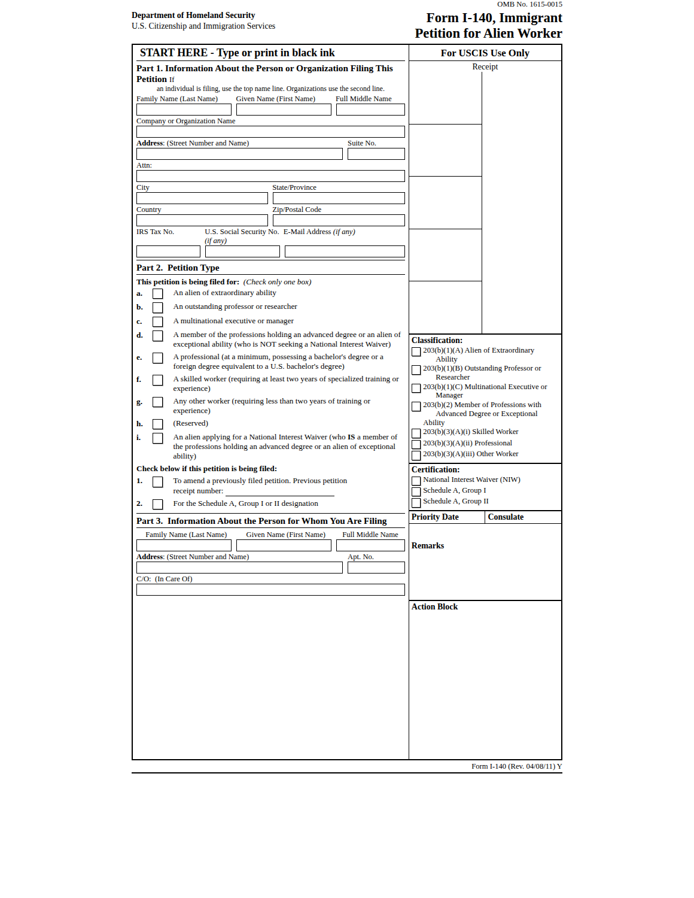OMB No. 1615-0015
Department of Homeland Security
U.S. Citizenship and Immigration Services
Form I-140, Immigrant
Petition for Alien Worker
START HERE - Type or print in black ink
Part 1. Information About the Person or Organization Filing This Petition If
an individual is filing, use the top name line. Organizations use the second line.
Family Name (Last Name)
Given Name (First Name)
Full Middle Name
Company or Organization Name
Address: (Street Number and Name)
Suite No.
Attn:
City
State/Province
Country
Zip/Postal Code
IRS Tax No.
U.S. Social Security No. (if any)
E-Mail Address (if any)
Part 2. Petition Type
This petition is being filed for: (Check only one box)
a.
An alien of extraordinary ability
b.
An outstanding professor or researcher
c.
A multinational executive or manager
d.
A member of the professions holding an advanced degree or an alien of exceptional ability (who is NOT seeking a National Interest Waiver)
e.
A professional (at a minimum, possessing a bachelor's degree or a foreign degree equivalent to a U.S. bachelor's degree)
f.
A skilled worker (requiring at least two years of specialized training or experience)
g.
Any other worker (requiring less than two years of training or experience)
h.
(Reserved)
i.
An alien applying for a National Interest Waiver (who IS a member of the professions holding an advanced degree or an alien of exceptional ability)
Check below if this petition is being filed:
1.
To amend a previously filed petition. Previous petition
receipt number:
2.
For the Schedule A, Group I or II designation
Part 3. Information About the Person for Whom You Are Filing
Family Name (Last Name)
Given Name (First Name)
Full Middle Name
Address: (Street Number and Name)
Apt. No.
C/O: (In Care Of)
For USCIS Use Only
Receipt
Classification:
203(b)(1)(A) Alien of Extraordinary
Ability
203(b)(1)(B) Outstanding Professor or
Researcher
203(b)(1)(C) Multinational Executive or
Manager
203(b)(2) Member of Professions with
Advanced Degree or Exceptional Ability
203(b)(3)(A)(i) Skilled Worker
203(b)(3)(A)(ii) Professional
203(b)(3)(A)(iii) Other Worker
Certification:
National Interest Waiver (NIW)
Schedule A, Group I
Schedule A, Group II
Priority Date
Consulate
Remarks
Action Block
Form I-140 (Rev. 04/08/11) Y